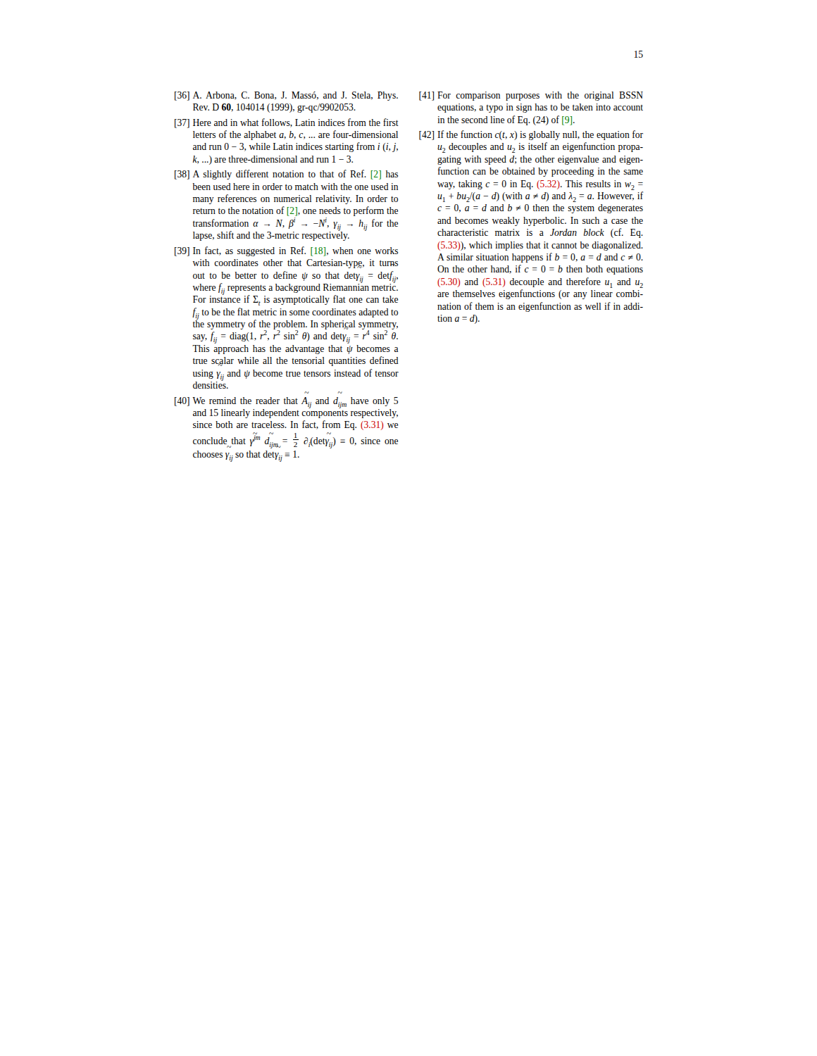15
[36] A. Arbona, C. Bona, J. Massó, and J. Stela, Phys. Rev. D 60, 104014 (1999), gr-qc/9902053.
[37] Here and in what follows, Latin indices from the first letters of the alphabet a, b, c, ... are four-dimensional and run 0 − 3, while Latin indices starting from i (i, j, k, ...) are three-dimensional and run 1 − 3.
[38] A slightly different notation to that of Ref. [2] has been used here in order to match with the one used in many references on numerical relativity. In order to return to the notation of [2], one needs to perform the transformation α → N, βi → −Ni, γij → hij for the lapse, shift and the 3-metric respectively.
[39] In fact, as suggested in Ref. [18], when one works with coordinates other that Cartesian-type, it turns out to be better to define ψ so that det~γij = det̅fij, where fij represents a background Riemannian metric. For instance if Σt is asymptotically flat one can take fij to be the flat metric in some coordinates adapted to the symmetry of the problem. In spherical symmetry, say, fij = diag(1, r2, r2 sin2 θ) and det~γij = r4 sin2 θ. This approach has the advantage that ψ becomes a true scalar while all the tensorial quantities defined using ~γij and ψ become true tensors instead of tensor densities.
[40] We remind the reader that ~Aij and ~dijm have only 5 and 15 linearly independent components respectively, since both are traceless. In fact, from Eq. (3.31) we conclude that ~γjm ~dijm = 12 ∂i(det~γij) ≡ 0, since one chooses ~γij so that det~γij ≡ 1.
[41] For comparison purposes with the original BSSN equations, a typo in sign has to be taken into account in the second line of Eq. (24) of [9].
[42] If the function c(t, x) is globally null, the equation for u2 decouples and u2 is itself an eigenfunction propagating with speed d; the other eigenvalue and eigenfunction can be obtained by proceeding in the same way, taking c = 0 in Eq. (5.32). This results in w2 = u1 + bu2/(a − d) (with a ≠ d) and λ2 = a. However, if c = 0, a = d and b ≠ 0 then the system degenerates and becomes weakly hyperbolic. In such a case the characteristic matrix is a Jordan block (cf. Eq. (5.33)), which implies that it cannot be diagonalized. A similar situation happens if b = 0, a = d and c ≠ 0. On the other hand, if c = 0 = b then both equations (5.30) and (5.31) decouple and therefore u1 and u2 are themselves eigenfunctions (or any linear combination of them is an eigenfunction as well if in addition a = d).